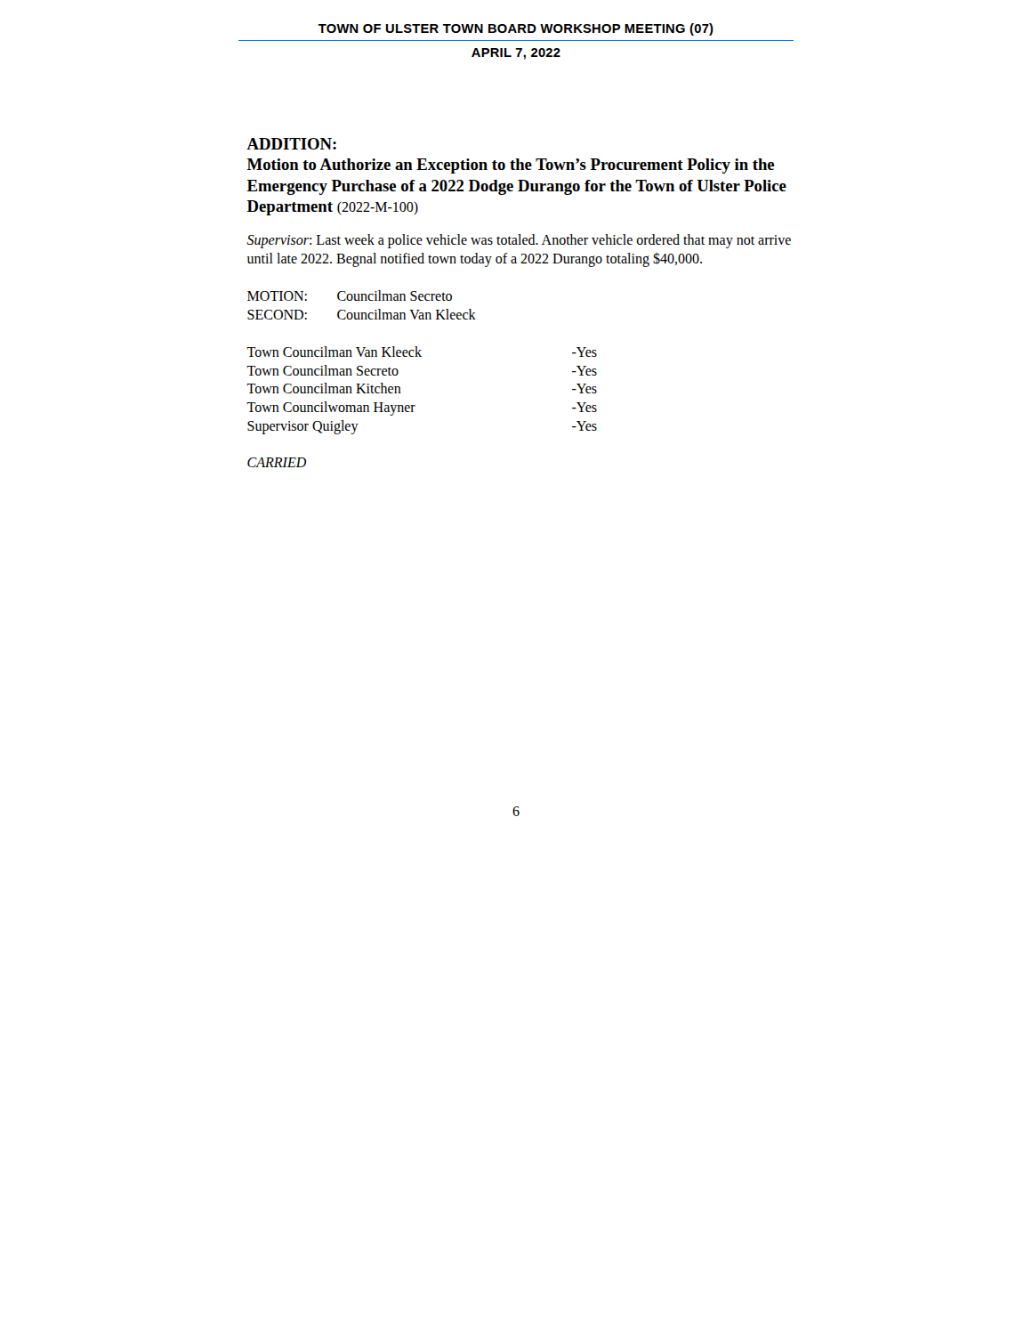TOWN OF ULSTER TOWN BOARD WORKSHOP MEETING (07)
APRIL 7, 2022
ADDITION:
Motion to Authorize an Exception to the Town’s Procurement Policy in the Emergency Purchase of a 2022 Dodge Durango for the Town of Ulster Police Department (2022-M-100)
Supervisor: Last week a police vehicle was totaled. Another vehicle ordered that may not arrive until late 2022. Begnal notified town today of a 2022 Durango totaling $40,000.
MOTION: Councilman Secreto
SECOND: Councilman Van Kleeck
| Town Councilman Van Kleeck | -Yes |
| Town Councilman Secreto | -Yes |
| Town Councilman Kitchen | -Yes |
| Town Councilwoman Hayner | -Yes |
| Supervisor Quigley | -Yes |
CARRIED
6